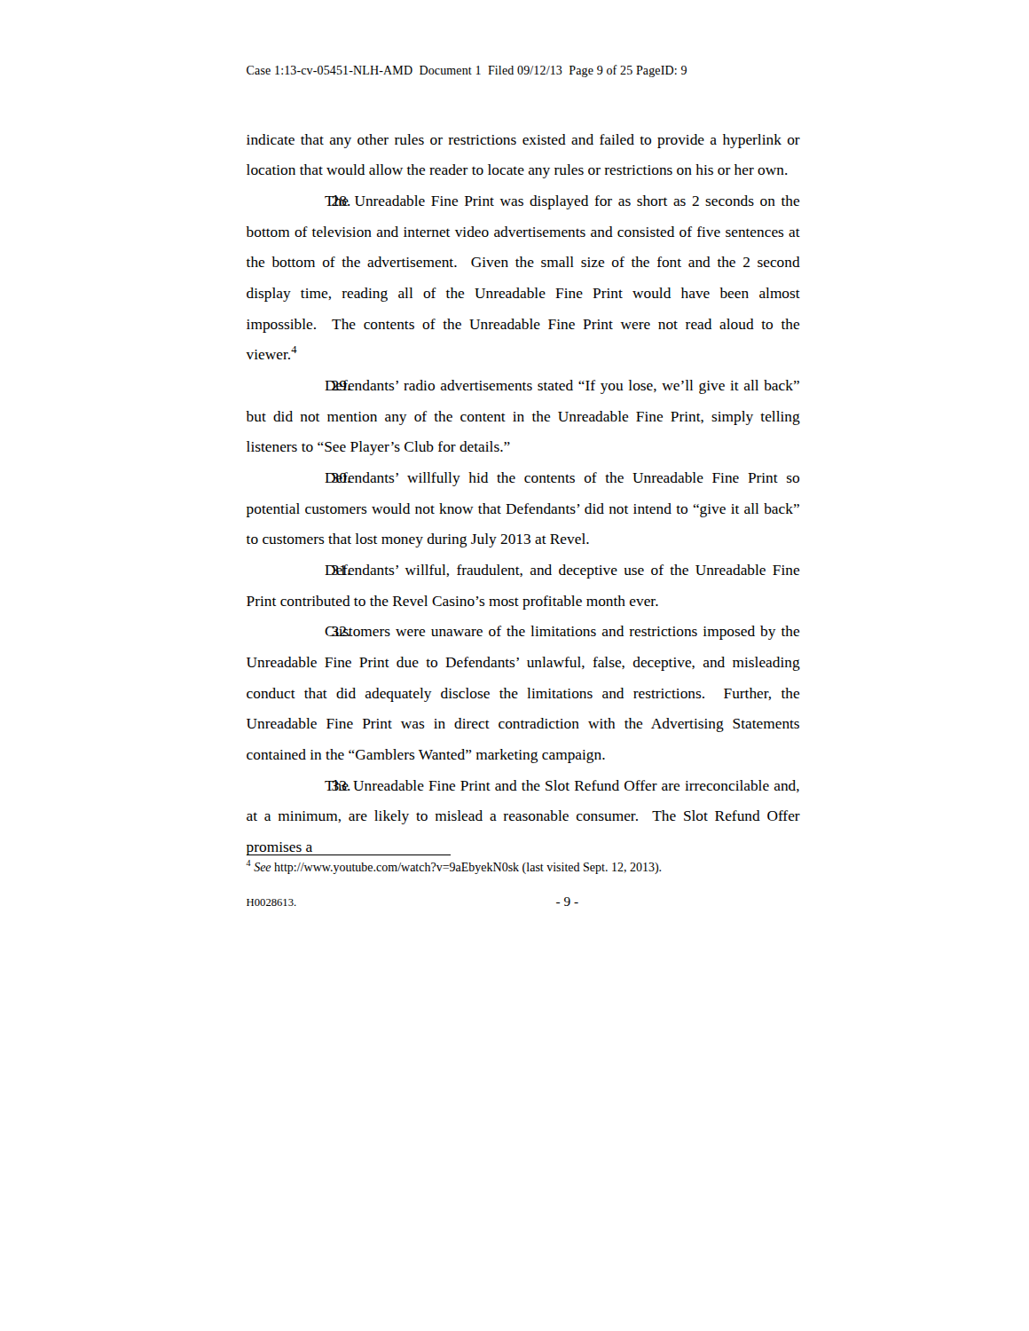Case 1:13-cv-05451-NLH-AMD Document 1 Filed 09/12/13 Page 9 of 25 PageID: 9
indicate that any other rules or restrictions existed and failed to provide a hyperlink or location that would allow the reader to locate any rules or restrictions on his or her own.
28. The Unreadable Fine Print was displayed for as short as 2 seconds on the bottom of television and internet video advertisements and consisted of five sentences at the bottom of the advertisement. Given the small size of the font and the 2 second display time, reading all of the Unreadable Fine Print would have been almost impossible. The contents of the Unreadable Fine Print were not read aloud to the viewer.4
29. Defendants’ radio advertisements stated “If you lose, we’ll give it all back” but did not mention any of the content in the Unreadable Fine Print, simply telling listeners to “See Player’s Club for details.”
30. Defendants’ willfully hid the contents of the Unreadable Fine Print so potential customers would not know that Defendants’ did not intend to “give it all back” to customers that lost money during July 2013 at Revel.
31. Defendants’ willful, fraudulent, and deceptive use of the Unreadable Fine Print contributed to the Revel Casino’s most profitable month ever.
32. Customers were unaware of the limitations and restrictions imposed by the Unreadable Fine Print due to Defendants’ unlawful, false, deceptive, and misleading conduct that did adequately disclose the limitations and restrictions. Further, the Unreadable Fine Print was in direct contradiction with the Advertising Statements contained in the “Gamblers Wanted” marketing campaign.
33. The Unreadable Fine Print and the Slot Refund Offer are irreconcilable and, at a minimum, are likely to mislead a reasonable consumer. The Slot Refund Offer promises a
4 See http://www.youtube.com/watch?v=9aEbyekN0sk (last visited Sept. 12, 2013).
H0028613. - 9 -